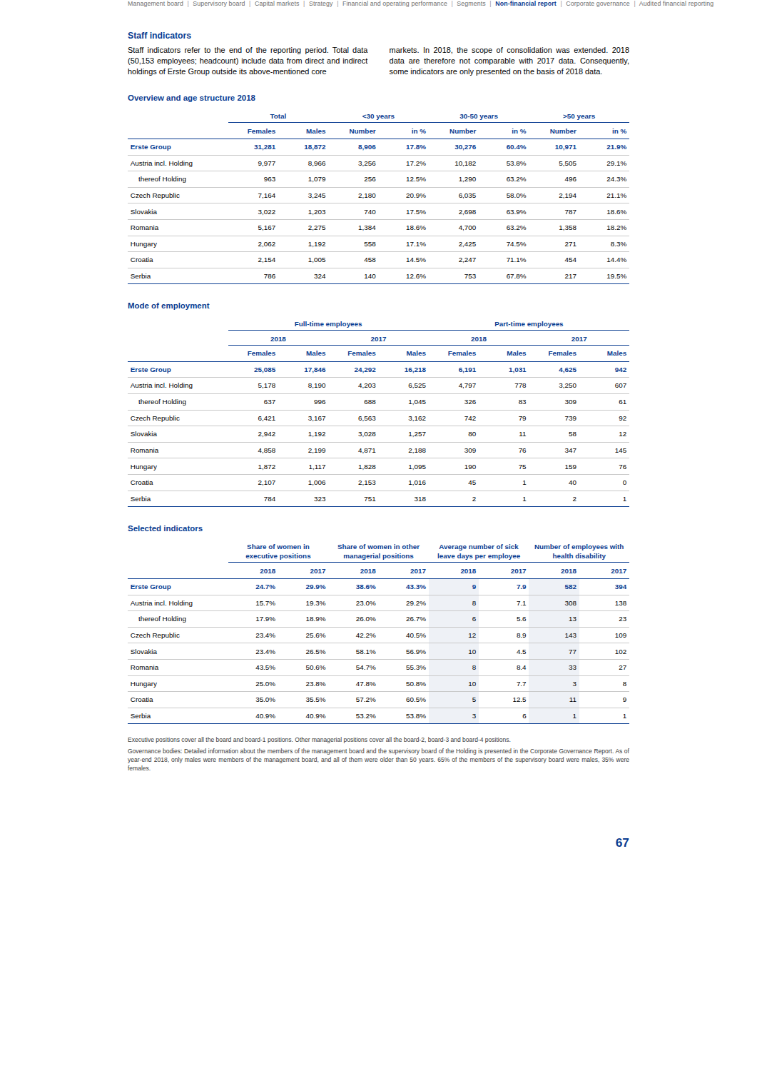Management board | Supervisory board | Capital markets | Strategy | Financial and operating performance | Segments | Non-financial report | Corporate governance | Audited financial reporting
Staff indicators
Staff indicators refer to the end of the reporting period. Total data (50,153 employees; headcount) include data from direct and indirect holdings of Erste Group outside its above-mentioned core
markets. In 2018, the scope of consolidation was extended. 2018 data are therefore not comparable with 2017 data. Consequently, some indicators are only presented on the basis of 2018 data.
Overview and age structure 2018
| | Total | <30 years | 30-50 years | >50 years |
| --- | --- | --- | --- | --- |
| | Females | Males | Number | in % | Number | in % | Number | in % |
| Erste Group | 31,281 | 18,872 | 8,906 | 17.8% | 30,276 | 60.4% | 10,971 | 21.9% |
| Austria incl. Holding | 9,977 | 8,966 | 3,256 | 17.2% | 10,182 | 53.8% | 5,505 | 29.1% |
| thereof Holding | 963 | 1,079 | 256 | 12.5% | 1,290 | 63.2% | 496 | 24.3% |
| Czech Republic | 7,164 | 3,245 | 2,180 | 20.9% | 6,035 | 58.0% | 2,194 | 21.1% |
| Slovakia | 3,022 | 1,203 | 740 | 17.5% | 2,698 | 63.9% | 787 | 18.6% |
| Romania | 5,167 | 2,275 | 1,384 | 18.6% | 4,700 | 63.2% | 1,358 | 18.2% |
| Hungary | 2,062 | 1,192 | 558 | 17.1% | 2,425 | 74.5% | 271 | 8.3% |
| Croatia | 2,154 | 1,005 | 458 | 14.5% | 2,247 | 71.1% | 454 | 14.4% |
| Serbia | 786 | 324 | 140 | 12.6% | 753 | 67.8% | 217 | 19.5% |
Mode of employment
| | Full-time employees | Part-time employees |
| --- | --- | --- |
| | 2018 | 2017 | 2018 | 2017 |
| | Females | Males | Females | Males | Females | Males | Females | Males |
| Erste Group | 25,085 | 17,846 | 24,292 | 16,218 | 6,191 | 1,031 | 4,625 | 942 |
| Austria incl. Holding | 5,178 | 8,190 | 4,203 | 6,525 | 4,797 | 778 | 3,250 | 607 |
| thereof Holding | 637 | 996 | 688 | 1,045 | 326 | 83 | 309 | 61 |
| Czech Republic | 6,421 | 3,167 | 6,563 | 3,162 | 742 | 79 | 739 | 92 |
| Slovakia | 2,942 | 1,192 | 3,028 | 1,257 | 80 | 11 | 58 | 12 |
| Romania | 4,858 | 2,199 | 4,871 | 2,188 | 309 | 76 | 347 | 145 |
| Hungary | 1,872 | 1,117 | 1,828 | 1,095 | 190 | 75 | 159 | 76 |
| Croatia | 2,107 | 1,006 | 2,153 | 1,016 | 45 | 1 | 40 | 0 |
| Serbia | 784 | 323 | 751 | 318 | 2 | 1 | 2 | 1 |
Selected indicators
| | Share of women in executive positions | Share of women in other managerial positions | Average number of sick leave days per employee | Number of employees with health disability |
| --- | --- | --- | --- | --- |
| | 2018 | 2017 | 2018 | 2017 | 2018 | 2017 | 2018 | 2017 |
| Erste Group | 24.7% | 29.9% | 38.6% | 43.3% | 9 | 7.9 | 582 | 394 |
| Austria incl. Holding | 15.7% | 19.3% | 23.0% | 29.2% | 8 | 7.1 | 308 | 138 |
| thereof Holding | 17.9% | 18.9% | 26.0% | 26.7% | 6 | 5.6 | 13 | 23 |
| Czech Republic | 23.4% | 25.6% | 42.2% | 40.5% | 12 | 8.9 | 143 | 109 |
| Slovakia | 23.4% | 26.5% | 58.1% | 56.9% | 10 | 4.5 | 77 | 102 |
| Romania | 43.5% | 50.6% | 54.7% | 55.3% | 8 | 8.4 | 33 | 27 |
| Hungary | 25.0% | 23.8% | 47.8% | 50.8% | 10 | 7.7 | 3 | 8 |
| Croatia | 35.0% | 35.5% | 57.2% | 60.5% | 5 | 12.5 | 11 | 9 |
| Serbia | 40.9% | 40.9% | 53.2% | 53.8% | 3 | 6 | 1 | 1 |
Executive positions cover all the board and board-1 positions. Other managerial positions cover all the board-2, board-3 and board-4 positions.
Governance bodies: Detailed information about the members of the management board and the supervisory board of the Holding is presented in the Corporate Governance Report. As of year-end 2018, only males were members of the management board, and all of them were older than 50 years. 65% of the members of the supervisory board were males, 35% were females.
67